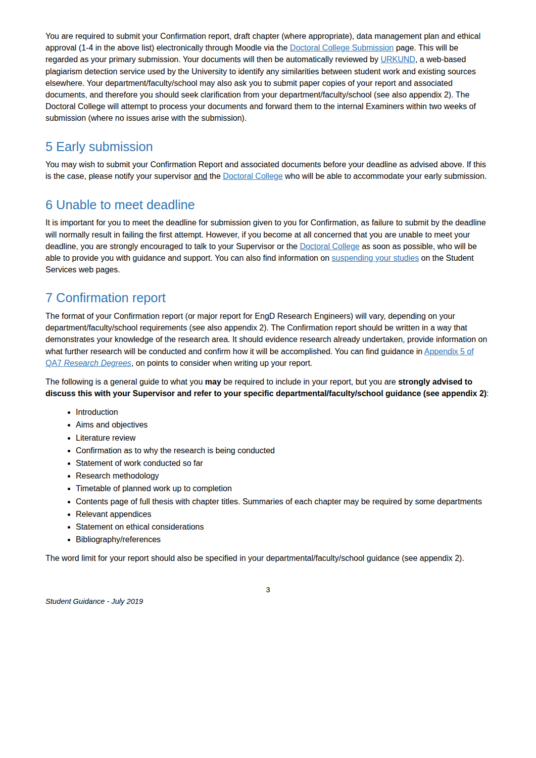You are required to submit your Confirmation report, draft chapter (where appropriate), data management plan and ethical approval (1-4 in the above list) electronically through Moodle via the Doctoral College Submission page. This will be regarded as your primary submission. Your documents will then be automatically reviewed by URKUND, a web-based plagiarism detection service used by the University to identify any similarities between student work and existing sources elsewhere. Your department/faculty/school may also ask you to submit paper copies of your report and associated documents, and therefore you should seek clarification from your department/faculty/school (see also appendix 2). The Doctoral College will attempt to process your documents and forward them to the internal Examiners within two weeks of submission (where no issues arise with the submission).
5 Early submission
You may wish to submit your Confirmation Report and associated documents before your deadline as advised above. If this is the case, please notify your supervisor and the Doctoral College who will be able to accommodate your early submission.
6 Unable to meet deadline
It is important for you to meet the deadline for submission given to you for Confirmation, as failure to submit by the deadline will normally result in failing the first attempt. However, if you become at all concerned that you are unable to meet your deadline, you are strongly encouraged to talk to your Supervisor or the Doctoral College as soon as possible, who will be able to provide you with guidance and support. You can also find information on suspending your studies on the Student Services web pages.
7 Confirmation report
The format of your Confirmation report (or major report for EngD Research Engineers) will vary, depending on your department/faculty/school requirements (see also appendix 2). The Confirmation report should be written in a way that demonstrates your knowledge of the research area. It should evidence research already undertaken, provide information on what further research will be conducted and confirm how it will be accomplished. You can find guidance in Appendix 5 of QA7 Research Degrees, on points to consider when writing up your report.
The following is a general guide to what you may be required to include in your report, but you are strongly advised to discuss this with your Supervisor and refer to your specific departmental/faculty/school guidance (see appendix 2):
Introduction
Aims and objectives
Literature review
Confirmation as to why the research is being conducted
Statement of work conducted so far
Research methodology
Timetable of planned work up to completion
Contents page of full thesis with chapter titles. Summaries of each chapter may be required by some departments
Relevant appendices
Statement on ethical considerations
Bibliography/references
The word limit for your report should also be specified in your departmental/faculty/school guidance (see appendix 2).
3
Student Guidance - July 2019